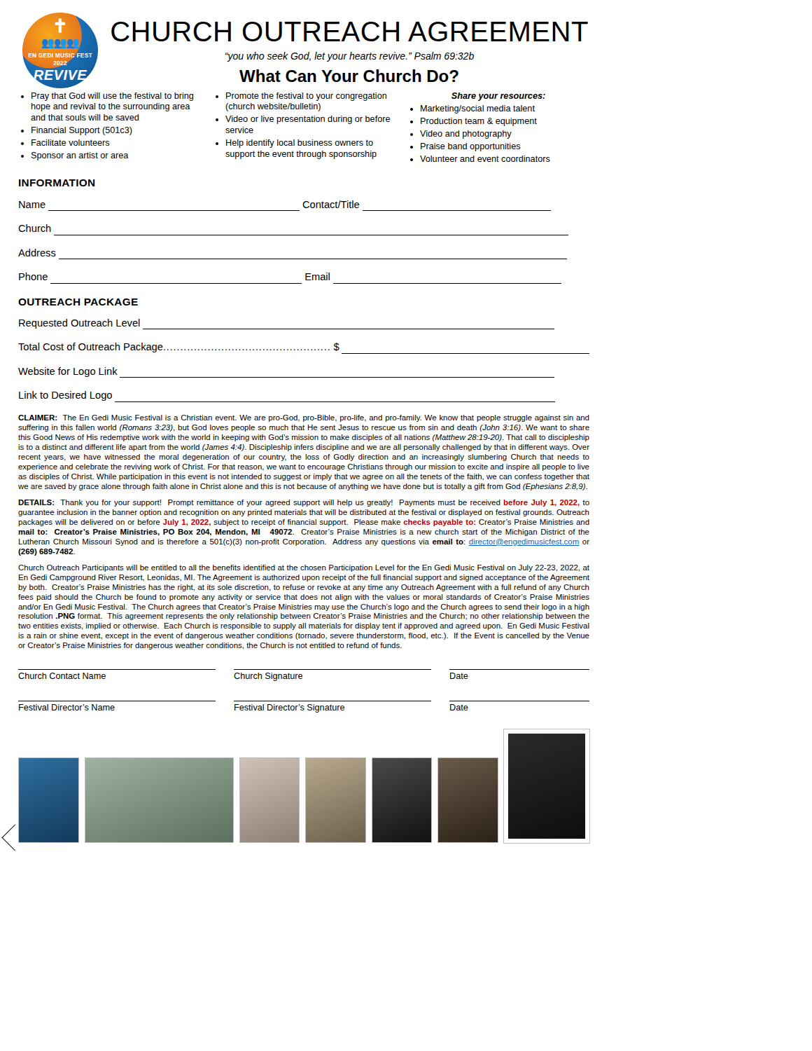✝
👥👥👥
EN GEDI MUSIC FEST 2022
REVIVE
CHURCH OUTREACH AGREEMENT
“you who seek God, let your hearts revive.” Psalm 69:32b
What Can Your Church Do?
Pray that God will use the festival to bring hope and revival to the surrounding area and that souls will be saved
Financial Support (501c3)
Facilitate volunteers
Sponsor an artist or area
Promote the festival to your congregation (church website/bulletin)
Video or live presentation during or before service
Help identify local business owners to support the event through sponsorship
Share your resources:
Marketing/social media talent
Production team & equipment
Video and photography
Praise band opportunities
Volunteer and event coordinators
INFORMATION
Name Contact/Title
Church
Address
Phone Email
OUTREACH PACKAGE
Requested Outreach Level
Total Cost of Outreach Package................................................. $
Website for Logo Link
Link to Desired Logo
CLAIMER: The En Gedi Music Festival is a Christian event. We are pro-God, pro-Bible, pro-life, and pro-family. We know that people struggle against sin and suffering in this fallen world (Romans 3:23), but God loves people so much that He sent Jesus to rescue us from sin and death (John 3:16). We want to share this Good News of His redemptive work with the world in keeping with God’s mission to make disciples of all nations (Matthew 28:19-20). That call to discipleship is to a distinct and different life apart from the world (James 4:4). Discipleship infers discipline and we are all personally challenged by that in different ways. Over recent years, we have witnessed the moral degeneration of our country, the loss of Godly direction and an increasingly slumbering Church that needs to experience and celebrate the reviving work of Christ. For that reason, we want to encourage Christians through our mission to excite and inspire all people to live as disciples of Christ. While participation in this event is not intended to suggest or imply that we agree on all the tenets of the faith, we can confess together that we are saved by grace alone through faith alone in Christ alone and this is not because of anything we have done but is totally a gift from God (Ephesians 2:8,9).
DETAILS: Thank you for your support! Prompt remittance of your agreed support will help us greatly! Payments must be received before July 1, 2022, to guarantee inclusion in the banner option and recognition on any printed materials that will be distributed at the festival or displayed on festival grounds. Outreach packages will be delivered on or before July 1, 2022, subject to receipt of financial support. Please make checks payable to: Creator’s Praise Ministries and mail to: Creator’s Praise Ministries, PO Box 204, Mendon, MI 49072. Creator’s Praise Ministries is a new church start of the Michigan District of the Lutheran Church Missouri Synod and is therefore a 501(c)(3) non-profit Corporation. Address any questions via email to: director@engedimusicfest.com or (269) 689-7482.
Church Outreach Participants will be entitled to all the benefits identified at the chosen Participation Level for the En Gedi Music Festival on July 22-23, 2022, at En Gedi Campground River Resort, Leonidas, MI. The Agreement is authorized upon receipt of the full financial support and signed acceptance of the Agreement by both. Creator’s Praise Ministries has the right, at its sole discretion, to refuse or revoke at any time any Outreach Agreement with a full refund of any Church fees paid should the Church be found to promote any activity or service that does not align with the values or moral standards of Creator’s Praise Ministries and/or En Gedi Music Festival. The Church agrees that Creator’s Praise Ministries may use the Church’s logo and the Church agrees to send their logo in a high resolution .PNG format. This agreement represents the only relationship between Creator’s Praise Ministries and the Church; no other relationship between the two entities exists, implied or otherwise. Each Church is responsible to supply all materials for display tent if approved and agreed upon. En Gedi Music Festival is a rain or shine event, except in the event of dangerous weather conditions (tornado, severe thunderstorm, flood, etc.). If the Event is cancelled by the Venue or Creator’s Praise Ministries for dangerous weather conditions, the Church is not entitled to refund of funds.
Church Contact Name
Church Signature
Date
Festival Director’s Name
Festival Director’s Signature
Date